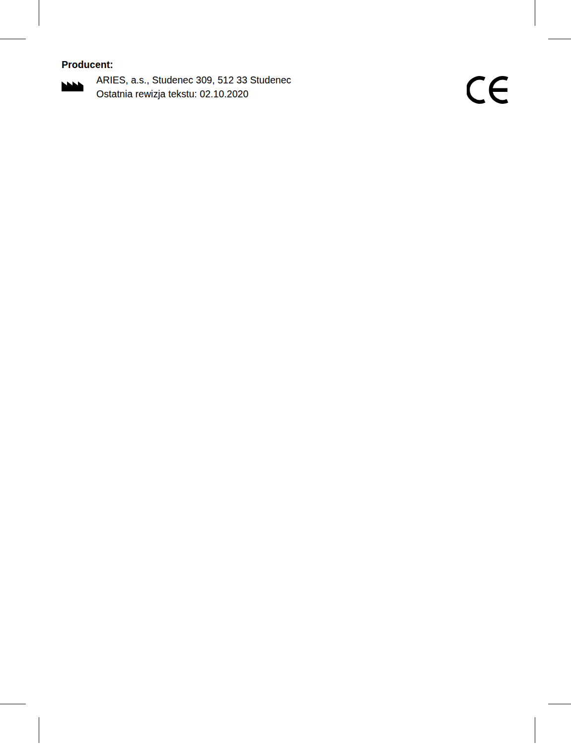Producent:
ARIES, a.s., Studenec 309, 512 33 Studenec
Ostatnia rewizja tekstu: 02.10.2020